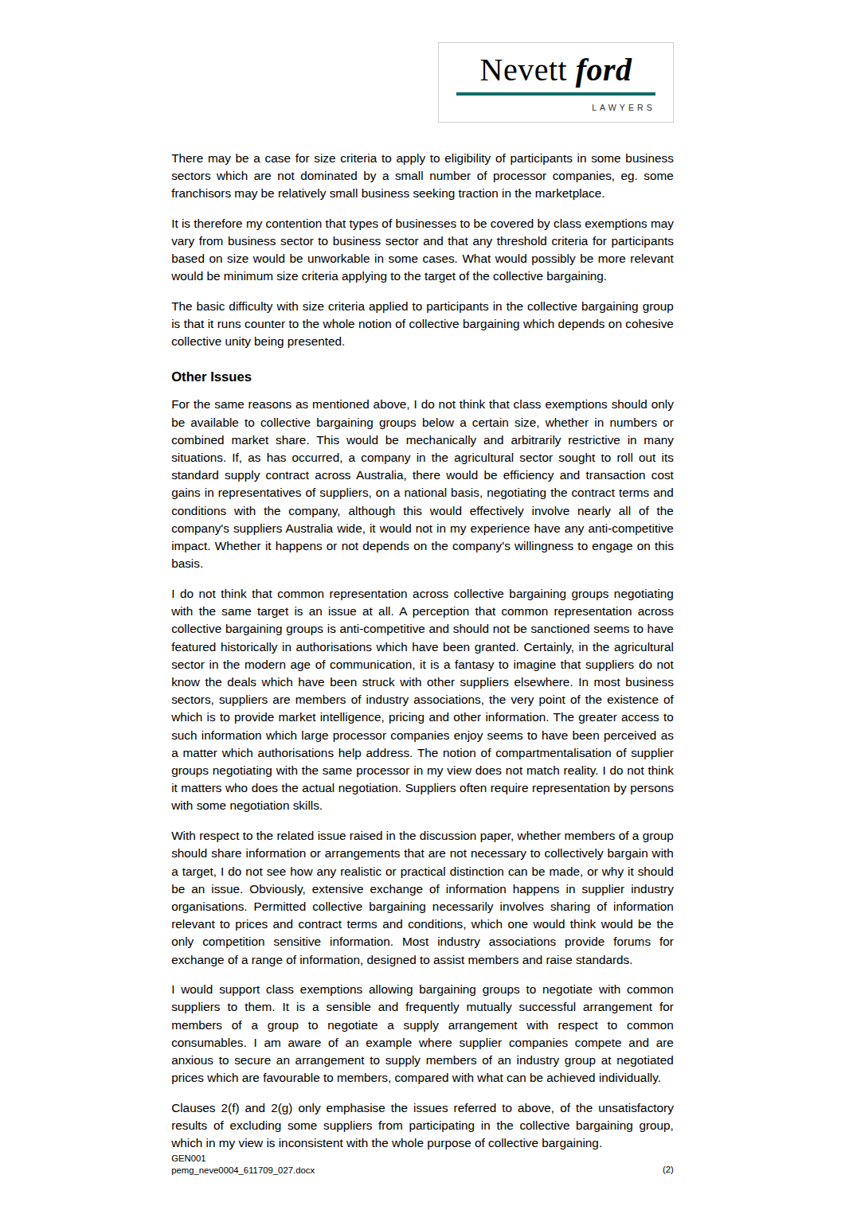Nevett ford
LAWYERS
There may be a case for size criteria to apply to eligibility of participants in some business sectors which are not dominated by a small number of processor companies, eg. some franchisors may be relatively small business seeking traction in the marketplace.
It is therefore my contention that types of businesses to be covered by class exemptions may vary from business sector to business sector and that any threshold criteria for participants based on size would be unworkable in some cases. What would possibly be more relevant would be minimum size criteria applying to the target of the collective bargaining.
The basic difficulty with size criteria applied to participants in the collective bargaining group is that it runs counter to the whole notion of collective bargaining which depends on cohesive collective unity being presented.
Other Issues
For the same reasons as mentioned above, I do not think that class exemptions should only be available to collective bargaining groups below a certain size, whether in numbers or combined market share. This would be mechanically and arbitrarily restrictive in many situations. If, as has occurred, a company in the agricultural sector sought to roll out its standard supply contract across Australia, there would be efficiency and transaction cost gains in representatives of suppliers, on a national basis, negotiating the contract terms and conditions with the company, although this would effectively involve nearly all of the company's suppliers Australia wide, it would not in my experience have any anti-competitive impact. Whether it happens or not depends on the company's willingness to engage on this basis.
I do not think that common representation across collective bargaining groups negotiating with the same target is an issue at all. A perception that common representation across collective bargaining groups is anti-competitive and should not be sanctioned seems to have featured historically in authorisations which have been granted. Certainly, in the agricultural sector in the modern age of communication, it is a fantasy to imagine that suppliers do not know the deals which have been struck with other suppliers elsewhere. In most business sectors, suppliers are members of industry associations, the very point of the existence of which is to provide market intelligence, pricing and other information. The greater access to such information which large processor companies enjoy seems to have been perceived as a matter which authorisations help address. The notion of compartmentalisation of supplier groups negotiating with the same processor in my view does not match reality. I do not think it matters who does the actual negotiation. Suppliers often require representation by persons with some negotiation skills.
With respect to the related issue raised in the discussion paper, whether members of a group should share information or arrangements that are not necessary to collectively bargain with a target, I do not see how any realistic or practical distinction can be made, or why it should be an issue. Obviously, extensive exchange of information happens in supplier industry organisations. Permitted collective bargaining necessarily involves sharing of information relevant to prices and contract terms and conditions, which one would think would be the only competition sensitive information. Most industry associations provide forums for exchange of a range of information, designed to assist members and raise standards.
I would support class exemptions allowing bargaining groups to negotiate with common suppliers to them. It is a sensible and frequently mutually successful arrangement for members of a group to negotiate a supply arrangement with respect to common consumables. I am aware of an example where supplier companies compete and are anxious to secure an arrangement to supply members of an industry group at negotiated prices which are favourable to members, compared with what can be achieved individually.
Clauses 2(f) and 2(g) only emphasise the issues referred to above, of the unsatisfactory results of excluding some suppliers from participating in the collective bargaining group, which in my view is inconsistent with the whole purpose of collective bargaining.
GEN001
pemg_neve0004_611709_027.docx
(2)